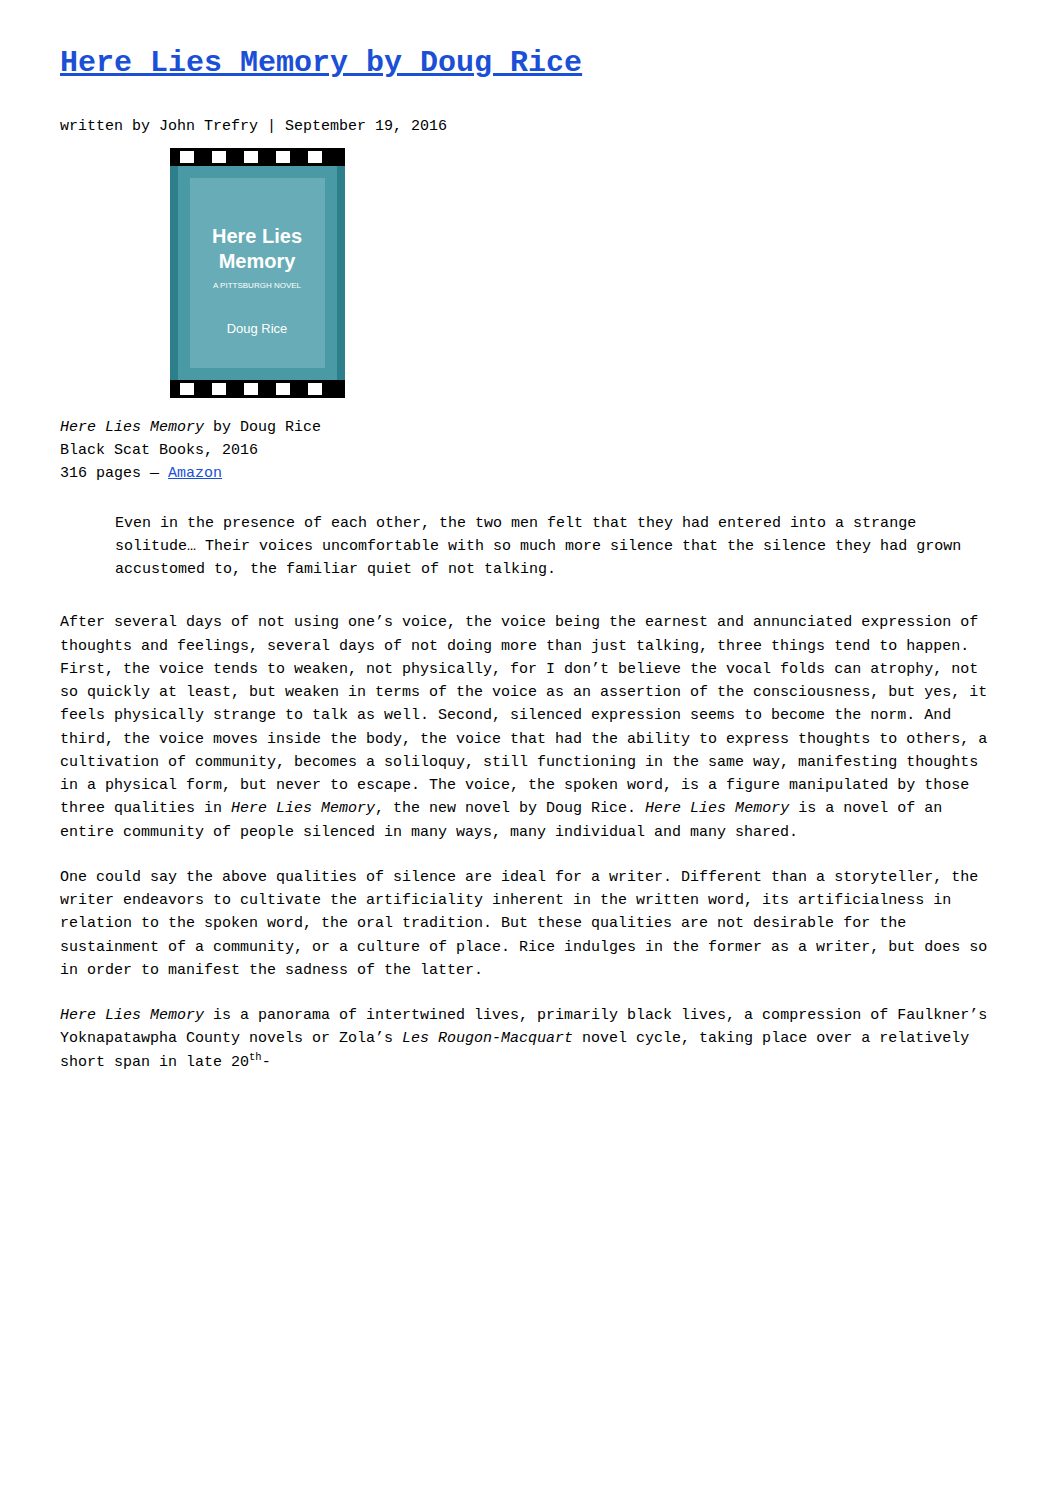Here Lies Memory by Doug Rice
written by John Trefry | September 19, 2016
Here Lies Memory by Doug Rice
Black Scat Books, 2016
316 pages — Amazon
Even in the presence of each other, the two men felt that they had entered into a strange solitude… Their voices uncomfortable with so much more silence that the silence they had grown accustomed to, the familiar quiet of not talking.
After several days of not using one’s voice, the voice being the earnest and annunciated expression of thoughts and feelings, several days of not doing more than just talking, three things tend to happen. First, the voice tends to weaken, not physically, for I don’t believe the vocal folds can atrophy, not so quickly at least, but weaken in terms of the voice as an assertion of the consciousness, but yes, it feels physically strange to talk as well. Second, silenced expression seems to become the norm. And third, the voice moves inside the body, the voice that had the ability to express thoughts to others, a cultivation of community, becomes a soliloquy, still functioning in the same way, manifesting thoughts in a physical form, but never to escape. The voice, the spoken word, is a figure manipulated by those three qualities in Here Lies Memory, the new novel by Doug Rice. Here Lies Memory is a novel of an entire community of people silenced in many ways, many individual and many shared.
One could say the above qualities of silence are ideal for a writer. Different than a storyteller, the writer endeavors to cultivate the artificiality inherent in the written word, its artificialness in relation to the spoken word, the oral tradition. But these qualities are not desirable for the sustainment of a community, or a culture of place. Rice indulges in the former as a writer, but does so in order to manifest the sadness of the latter.
Here Lies Memory is a panorama of intertwined lives, primarily black lives, a compression of Faulkner’s Yoknapatawpha County novels or Zola’s Les Rougon-Macquart novel cycle, taking place over a relatively short span in late 20th-